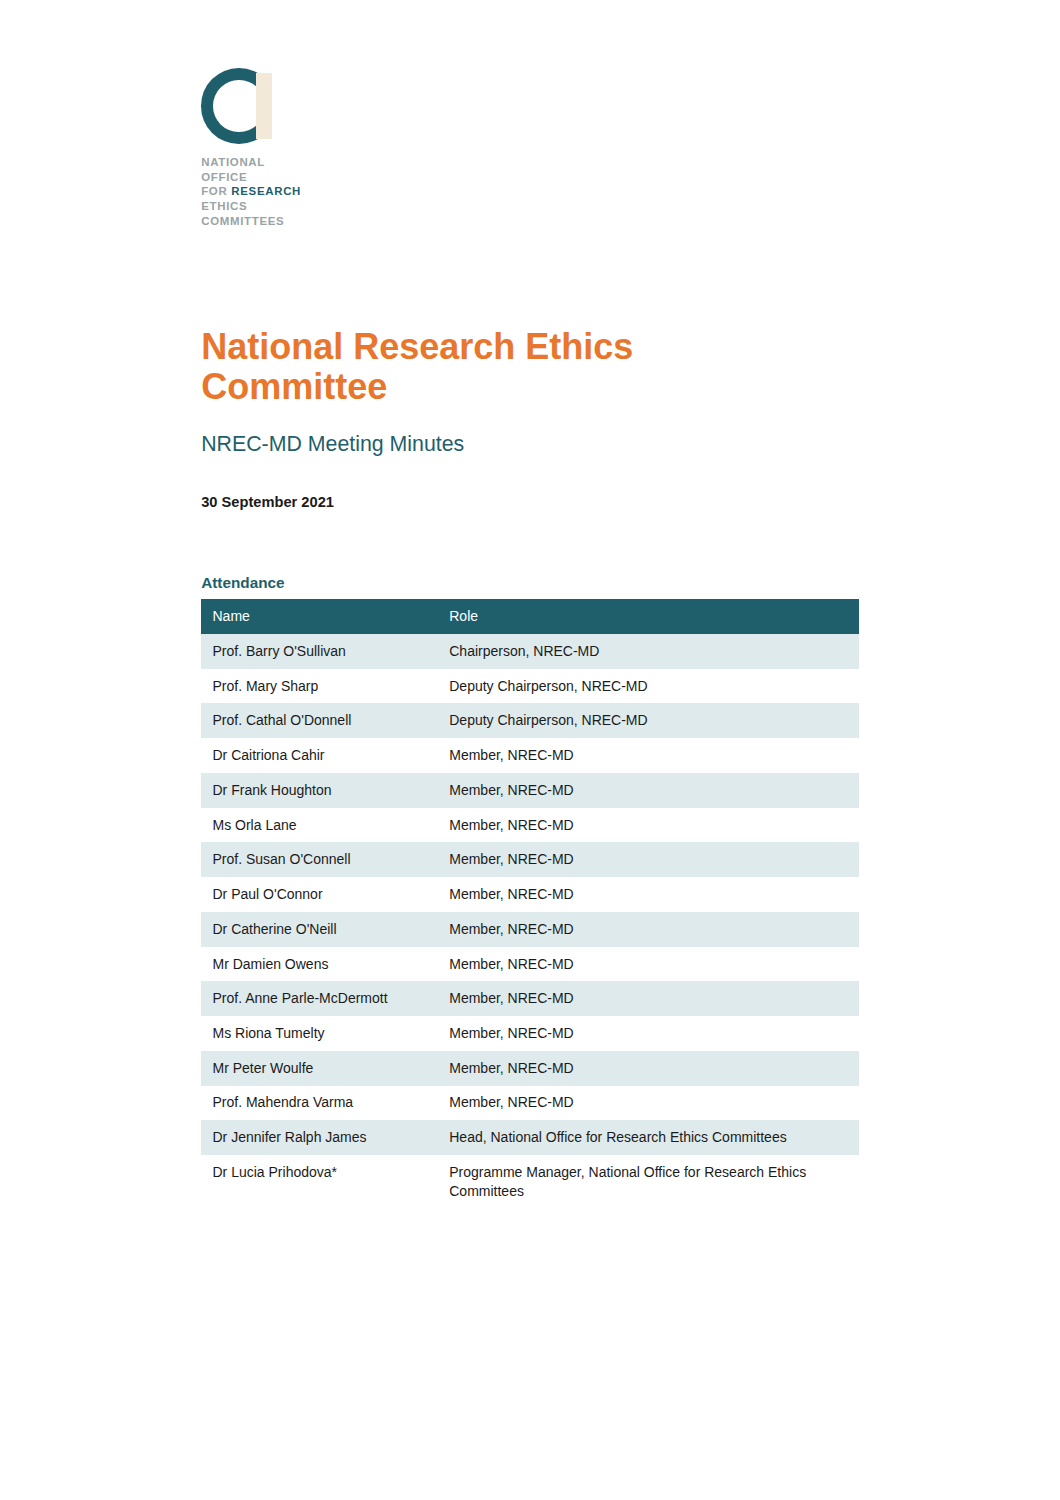National
Office
For Research
Ethics
Committees
National Research Ethics Committee
NREC-MD Meeting Minutes
30 September 2021
Attendance
| Name | Role |
| --- | --- |
| Prof. Barry O'Sullivan | Chairperson, NREC-MD |
| Prof. Mary Sharp | Deputy Chairperson, NREC-MD |
| Prof. Cathal O'Donnell | Deputy Chairperson, NREC-MD |
| Dr Caitriona Cahir | Member, NREC-MD |
| Dr Frank Houghton | Member, NREC-MD |
| Ms Orla Lane | Member, NREC-MD |
| Prof. Susan O'Connell | Member, NREC-MD |
| Dr Paul O'Connor | Member, NREC-MD |
| Dr Catherine O'Neill | Member, NREC-MD |
| Mr Damien Owens | Member, NREC-MD |
| Prof. Anne Parle-McDermott | Member, NREC-MD |
| Ms Riona Tumelty | Member, NREC-MD |
| Mr Peter Woulfe | Member, NREC-MD |
| Prof. Mahendra Varma | Member, NREC-MD |
| Dr Jennifer Ralph James | Head, National Office for Research Ethics Committees |
| Dr Lucia Prihodova* | Programme Manager, National Office for Research Ethics Committees |